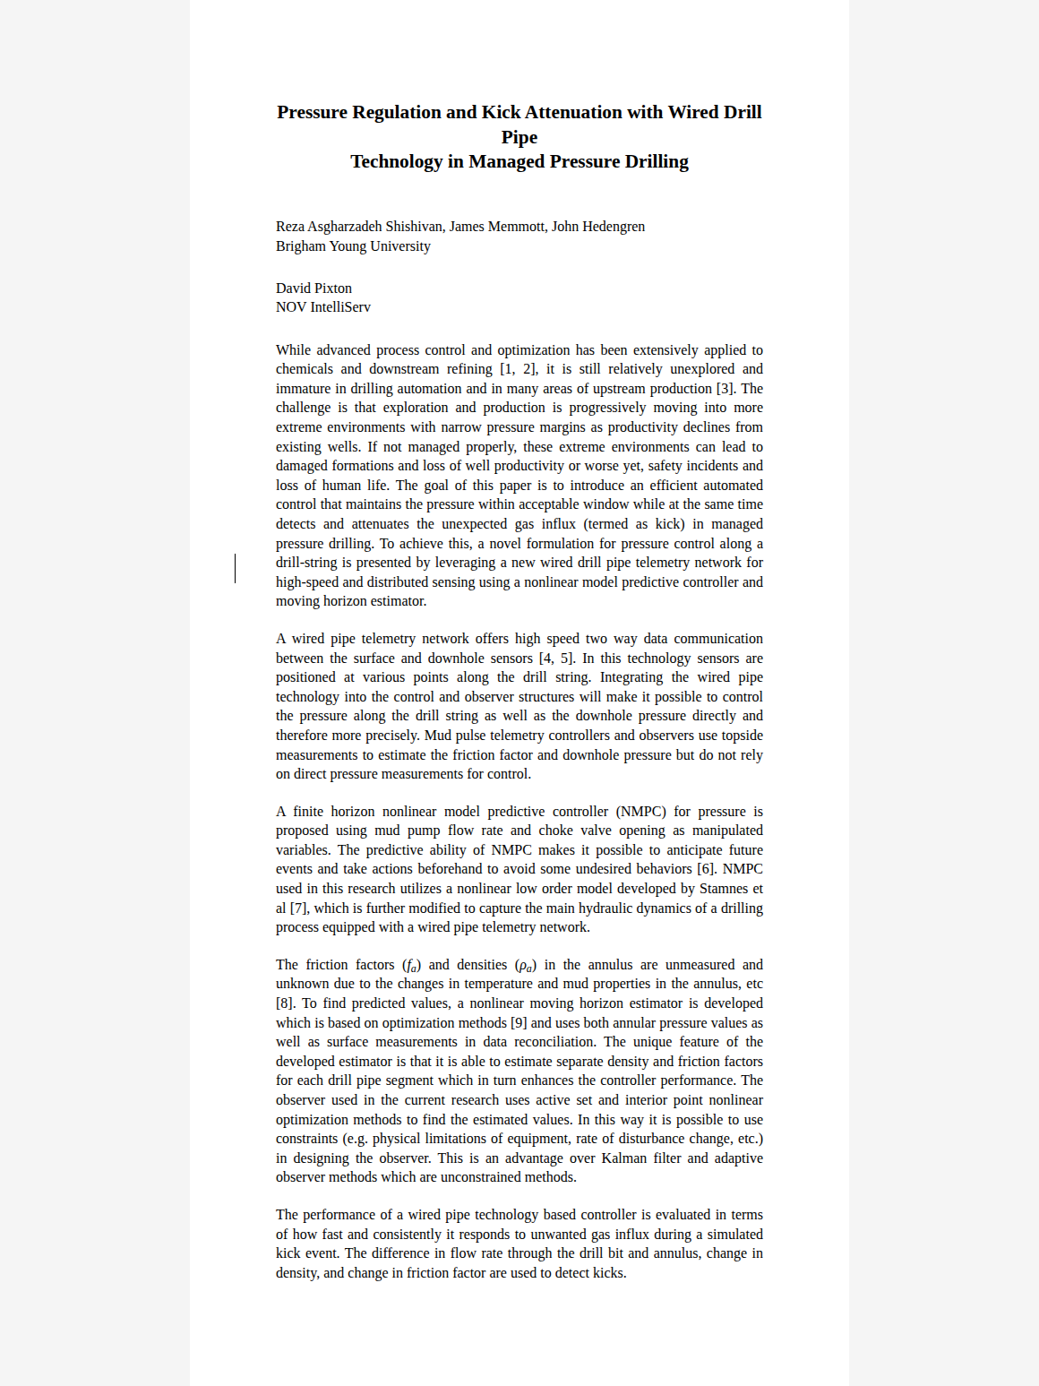Pressure Regulation and Kick Attenuation with Wired Drill Pipe
Technology in Managed Pressure Drilling
Reza Asgharzadeh Shishivan, James Memmott, John Hedengren
Brigham Young University
David Pixton
NOV IntelliServ
While advanced process control and optimization has been extensively applied to chemicals and downstream refining [1, 2], it is still relatively unexplored and immature in drilling automation and in many areas of upstream production [3]. The challenge is that exploration and production is progressively moving into more extreme environments with narrow pressure margins as productivity declines from existing wells. If not managed properly, these extreme environments can lead to damaged formations and loss of well productivity or worse yet, safety incidents and loss of human life. The goal of this paper is to introduce an efficient automated control that maintains the pressure within acceptable window while at the same time detects and attenuates the unexpected gas influx (termed as kick) in managed pressure drilling. To achieve this, a novel formulation for pressure control along a drill-string is presented by leveraging a new wired drill pipe telemetry network for high-speed and distributed sensing using a nonlinear model predictive controller and moving horizon estimator.
A wired pipe telemetry network offers high speed two way data communication between the surface and downhole sensors [4, 5]. In this technology sensors are positioned at various points along the drill string. Integrating the wired pipe technology into the control and observer structures will make it possible to control the pressure along the drill string as well as the downhole pressure directly and therefore more precisely. Mud pulse telemetry controllers and observers use topside measurements to estimate the friction factor and downhole pressure but do not rely on direct pressure measurements for control.
A finite horizon nonlinear model predictive controller (NMPC) for pressure is proposed using mud pump flow rate and choke valve opening as manipulated variables. The predictive ability of NMPC makes it possible to anticipate future events and take actions beforehand to avoid some undesired behaviors [6]. NMPC used in this research utilizes a nonlinear low order model developed by Stamnes et al [7], which is further modified to capture the main hydraulic dynamics of a drilling process equipped with a wired pipe telemetry network.
The friction factors (fa) and densities (ρa) in the annulus are unmeasured and unknown due to the changes in temperature and mud properties in the annulus, etc [8]. To find predicted values, a nonlinear moving horizon estimator is developed which is based on optimization methods [9] and uses both annular pressure values as well as surface measurements in data reconciliation. The unique feature of the developed estimator is that it is able to estimate separate density and friction factors for each drill pipe segment which in turn enhances the controller performance. The observer used in the current research uses active set and interior point nonlinear optimization methods to find the estimated values. In this way it is possible to use constraints (e.g. physical limitations of equipment, rate of disturbance change, etc.) in designing the observer. This is an advantage over Kalman filter and adaptive observer methods which are unconstrained methods.
The performance of a wired pipe technology based controller is evaluated in terms of how fast and consistently it responds to unwanted gas influx during a simulated kick event. The difference in flow rate through the drill bit and annulus, change in density, and change in friction factor are used to detect kicks.